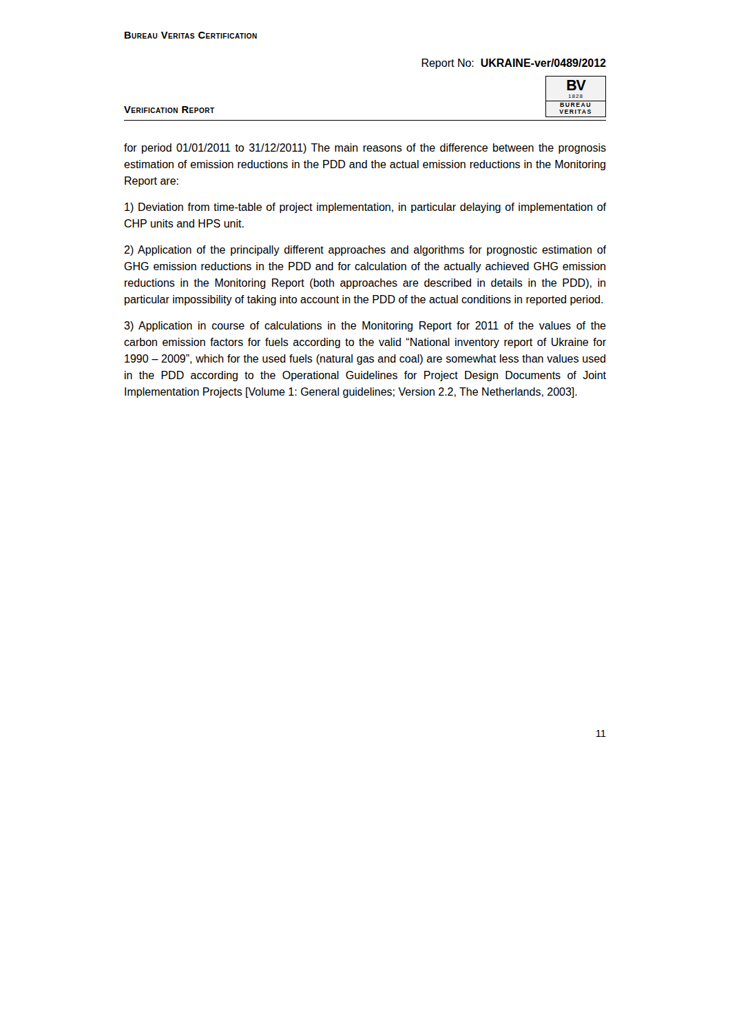Bureau Veritas Certification
Report No: UKRAINE-ver/0489/2012
Verification Report
BV
1828
BUREAU
VERITAS
for period 01/01/2011 to 31/12/2011) The main reasons of the difference between the prognosis estimation of emission reductions in the PDD and the actual emission reductions in the Monitoring Report are:
1) Deviation from time-table of project implementation, in particular delaying of implementation of CHP units and HPS unit.
2) Application of the principally different approaches and algorithms for prognostic estimation of GHG emission reductions in the PDD and for calculation of the actually achieved GHG emission reductions in the Monitoring Report (both approaches are described in details in the PDD), in particular impossibility of taking into account in the PDD of the actual conditions in reported period.
3) Application in course of calculations in the Monitoring Report for 2011 of the values of the carbon emission factors for fuels according to the valid “National inventory report of Ukraine for 1990 – 2009”, which for the used fuels (natural gas and coal) are somewhat less than values used in the PDD according to the Operational Guidelines for Project Design Documents of Joint Implementation Projects [Volume 1: General guidelines; Version 2.2, The Netherlands, 2003].
11